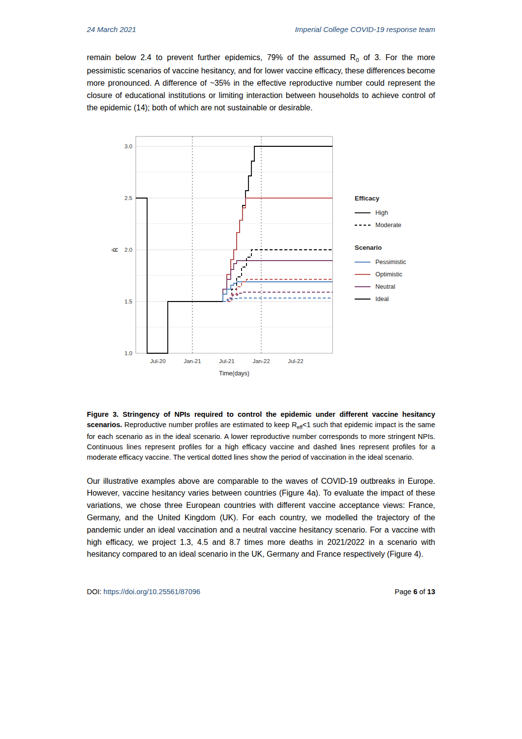24 March 2021 Imperial College COVID-19 response team
remain below 2.4 to prevent further epidemics, 79% of the assumed R0 of 3. For the more pessimistic scenarios of vaccine hesitancy, and for lower vaccine efficacy, these differences become more pronounced. A difference of ~35% in the effective reproductive number could represent the closure of educational institutions or limiting interaction between households to achieve control of the epidemic (14); both of which are not sustainable or desirable.
3.0 2.5 2.0 1.5 1.0 R̃ Jul-20 Jan-21 Jul-21 Jan-22 Jul-22 Time(days) Efficacy High Moderate Scenario Pessimistic Optimistic Neutral Ideal
Figure 3. Stringency of NPIs required to control the epidemic under different vaccine hesitancy scenarios. Reproductive number profiles are estimated to keep Reff<1 such that epidemic impact is the same for each scenario as in the ideal scenario. A lower reproductive number corresponds to more stringent NPIs. Continuous lines represent profiles for a high efficacy vaccine and dashed lines represent profiles for a moderate efficacy vaccine. The vertical dotted lines show the period of vaccination in the ideal scenario.
Our illustrative examples above are comparable to the waves of COVID-19 outbreaks in Europe. However, vaccine hesitancy varies between countries (Figure 4a). To evaluate the impact of these variations, we chose three European countries with different vaccine acceptance views: France, Germany, and the United Kingdom (UK). For each country, we modelled the trajectory of the pandemic under an ideal vaccination and a neutral vaccine hesitancy scenario. For a vaccine with high efficacy, we project 1.3, 4.5 and 8.7 times more deaths in 2021/2022 in a scenario with hesitancy compared to an ideal scenario in the UK, Germany and France respectively (Figure 4).
DOI: https://doi.org/10.25561/87096 Page 6 of 13